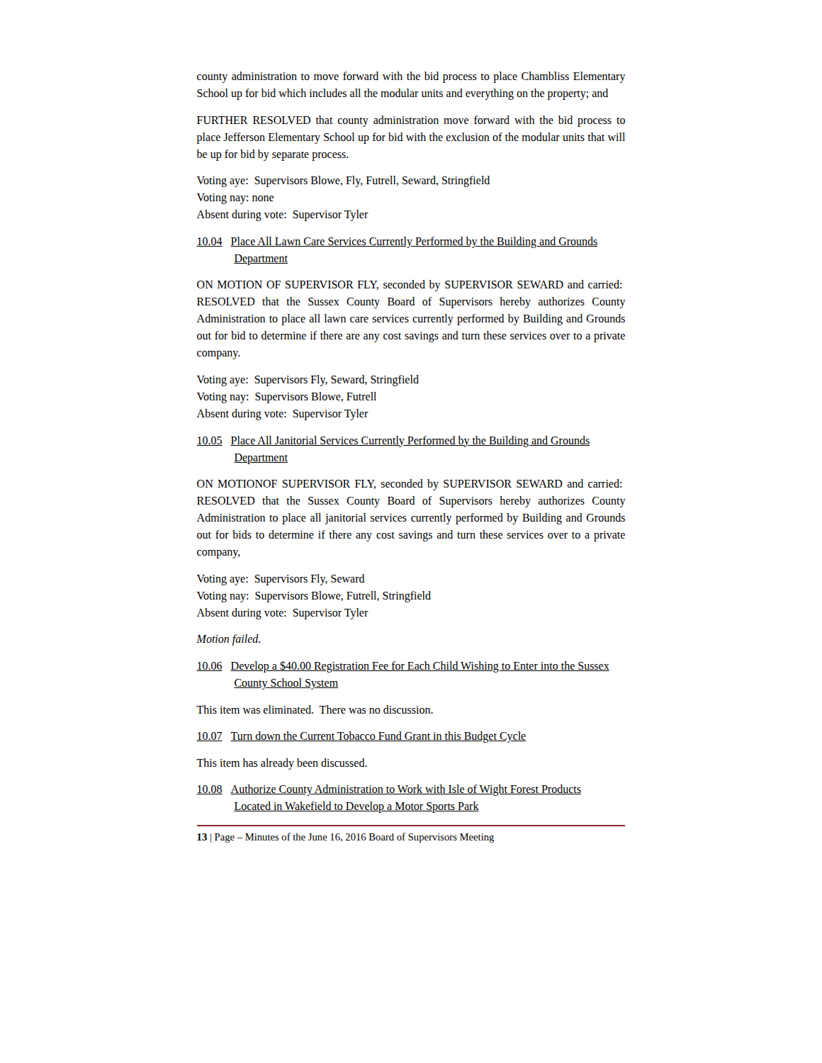county administration to move forward with the bid process to place Chambliss Elementary School up for bid which includes all the modular units and everything on the property; and
FURTHER RESOLVED that county administration move forward with the bid process to place Jefferson Elementary School up for bid with the exclusion of the modular units that will be up for bid by separate process.
Voting aye: Supervisors Blowe, Fly, Futrell, Seward, Stringfield
Voting nay: none
Absent during vote: Supervisor Tyler
10.04 Place All Lawn Care Services Currently Performed by the Building and Grounds Department
ON MOTION OF SUPERVISOR FLY, seconded by SUPERVISOR SEWARD and carried: RESOLVED that the Sussex County Board of Supervisors hereby authorizes County Administration to place all lawn care services currently performed by Building and Grounds out for bid to determine if there are any cost savings and turn these services over to a private company.
Voting aye: Supervisors Fly, Seward, Stringfield
Voting nay: Supervisors Blowe, Futrell
Absent during vote: Supervisor Tyler
10.05 Place All Janitorial Services Currently Performed by the Building and Grounds Department
ON MOTIONOF SUPERVISOR FLY, seconded by SUPERVISOR SEWARD and carried: RESOLVED that the Sussex County Board of Supervisors hereby authorizes County Administration to place all janitorial services currently performed by Building and Grounds out for bids to determine if there any cost savings and turn these services over to a private company,
Voting aye: Supervisors Fly, Seward
Voting nay: Supervisors Blowe, Futrell, Stringfield
Absent during vote: Supervisor Tyler
Motion failed.
10.06 Develop a $40.00 Registration Fee for Each Child Wishing to Enter into the Sussex County School System
This item was eliminated. There was no discussion.
10.07 Turn down the Current Tobacco Fund Grant in this Budget Cycle
This item has already been discussed.
10.08 Authorize County Administration to Work with Isle of Wight Forest Products Located in Wakefield to Develop a Motor Sports Park
13 | Page – Minutes of the June 16, 2016 Board of Supervisors Meeting